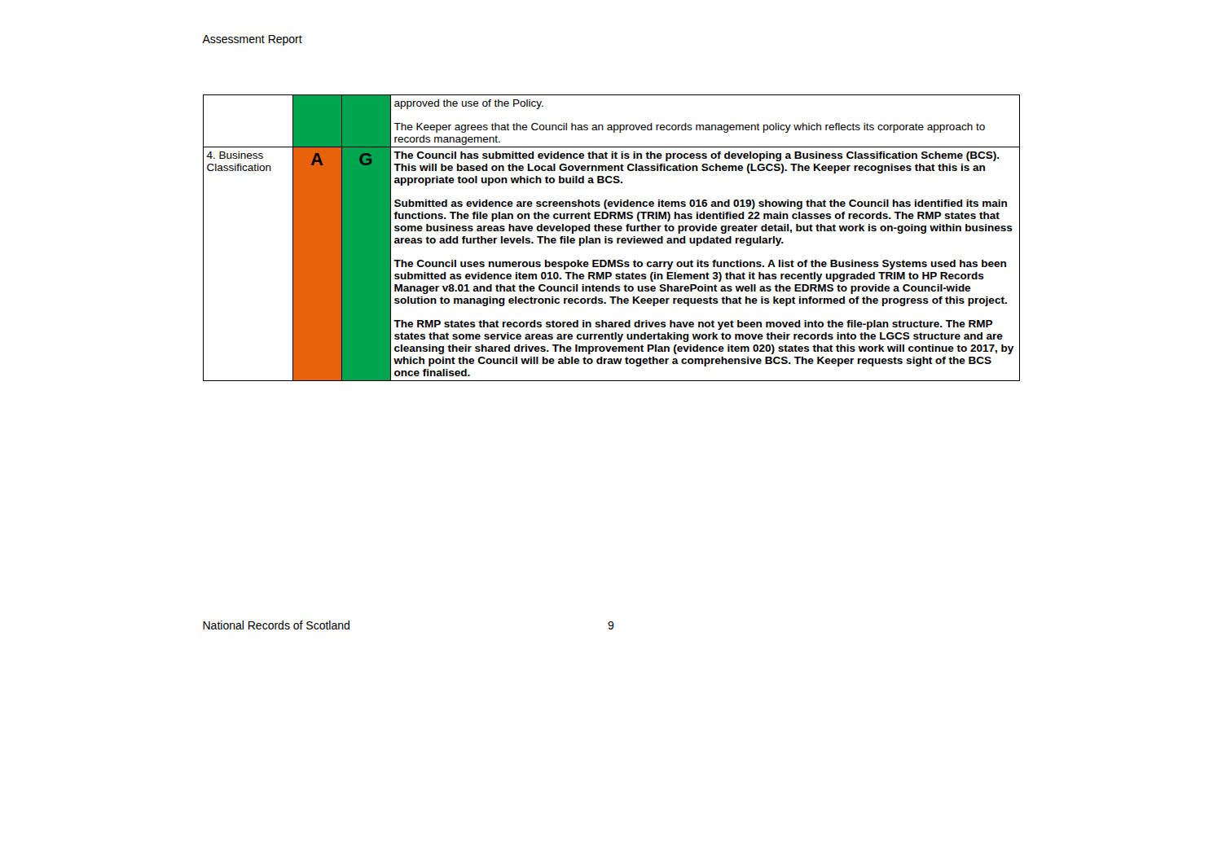Assessment Report
| | | | approved the use of the Policy. The Keeper agrees that the Council has an approved records management policy which reflects its corporate approach to records management. |
| 4. Business Classification | A | G | The Council has submitted evidence that it is in the process of developing a Business Classification Scheme (BCS). This will be based on the Local Government Classification Scheme (LGCS). The Keeper recognises that this is an appropriate tool upon which to build a BCS. Submitted as evidence are screenshots (evidence items 016 and 019) showing that the Council has identified its main functions. The file plan on the current EDRMS (TRIM) has identified 22 main classes of records. The RMP states that some business areas have developed these further to provide greater detail, but that work is on-going within business areas to add further levels. The file plan is reviewed and updated regularly. The Council uses numerous bespoke EDMSs to carry out its functions. A list of the Business Systems used has been submitted as evidence item 010. The RMP states (in Element 3) that it has recently upgraded TRIM to HP Records Manager v8.01 and that the Council intends to use SharePoint as well as the EDRMS to provide a Council-wide solution to managing electronic records. The Keeper requests that he is kept informed of the progress of this project. The RMP states that records stored in shared drives have not yet been moved into the file-plan structure. The RMP states that some service areas are currently undertaking work to move their records into the LGCS structure and are cleansing their shared drives. The Improvement Plan (evidence item 020) states that this work will continue to 2017, by which point the Council will be able to draw together a comprehensive BCS. The Keeper requests sight of the BCS once finalised. |
National Records of Scotland 9